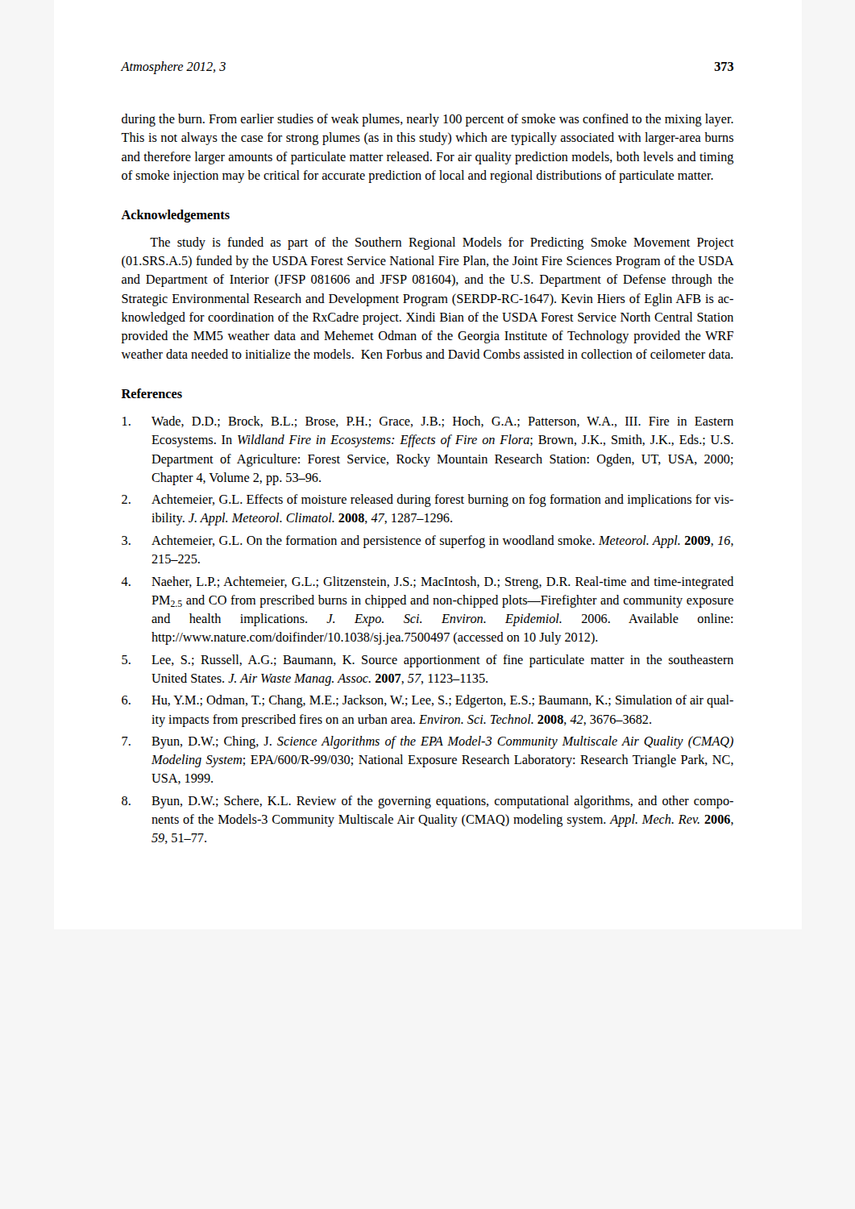Atmosphere 2012, 3 373
during the burn. From earlier studies of weak plumes, nearly 100 percent of smoke was confined to the mixing layer. This is not always the case for strong plumes (as in this study) which are typically associated with larger-area burns and therefore larger amounts of particulate matter released. For air quality prediction models, both levels and timing of smoke injection may be critical for accurate prediction of local and regional distributions of particulate matter.
Acknowledgements
The study is funded as part of the Southern Regional Models for Predicting Smoke Movement Project (01.SRS.A.5) funded by the USDA Forest Service National Fire Plan, the Joint Fire Sciences Program of the USDA and Department of Interior (JFSP 081606 and JFSP 081604), and the U.S. Department of Defense through the Strategic Environmental Research and Development Program (SERDP-RC-1647). Kevin Hiers of Eglin AFB is acknowledged for coordination of the RxCadre project. Xindi Bian of the USDA Forest Service North Central Station provided the MM5 weather data and Mehemet Odman of the Georgia Institute of Technology provided the WRF weather data needed to initialize the models. Ken Forbus and David Combs assisted in collection of ceilometer data.
References
Wade, D.D.; Brock, B.L.; Brose, P.H.; Grace, J.B.; Hoch, G.A.; Patterson, W.A., III. Fire in Eastern Ecosystems. In Wildland Fire in Ecosystems: Effects of Fire on Flora; Brown, J.K., Smith, J.K., Eds.; U.S. Department of Agriculture: Forest Service, Rocky Mountain Research Station: Ogden, UT, USA, 2000; Chapter 4, Volume 2, pp. 53–96.
Achtemeier, G.L. Effects of moisture released during forest burning on fog formation and implications for visibility. J. Appl. Meteorol. Climatol. 2008, 47, 1287–1296.
Achtemeier, G.L. On the formation and persistence of superfog in woodland smoke. Meteorol. Appl. 2009, 16, 215–225.
Naeher, L.P.; Achtemeier, G.L.; Glitzenstein, J.S.; MacIntosh, D.; Streng, D.R. Real-time and time-integrated PM2.5 and CO from prescribed burns in chipped and non-chipped plots—Firefighter and community exposure and health implications. J. Expo. Sci. Environ. Epidemiol. 2006. Available online: http://www.nature.com/doifinder/10.1038/sj.jea.7500497 (accessed on 10 July 2012).
Lee, S.; Russell, A.G.; Baumann, K. Source apportionment of fine particulate matter in the southeastern United States. J. Air Waste Manag. Assoc. 2007, 57, 1123–1135.
Hu, Y.M.; Odman, T.; Chang, M.E.; Jackson, W.; Lee, S.; Edgerton, E.S.; Baumann, K.; Simulation of air quality impacts from prescribed fires on an urban area. Environ. Sci. Technol. 2008, 42, 3676–3682.
Byun, D.W.; Ching, J. Science Algorithms of the EPA Model-3 Community Multiscale Air Quality (CMAQ) Modeling System; EPA/600/R-99/030; National Exposure Research Laboratory: Research Triangle Park, NC, USA, 1999.
Byun, D.W.; Schere, K.L. Review of the governing equations, computational algorithms, and other components of the Models-3 Community Multiscale Air Quality (CMAQ) modeling system. Appl. Mech. Rev. 2006, 59, 51–77.